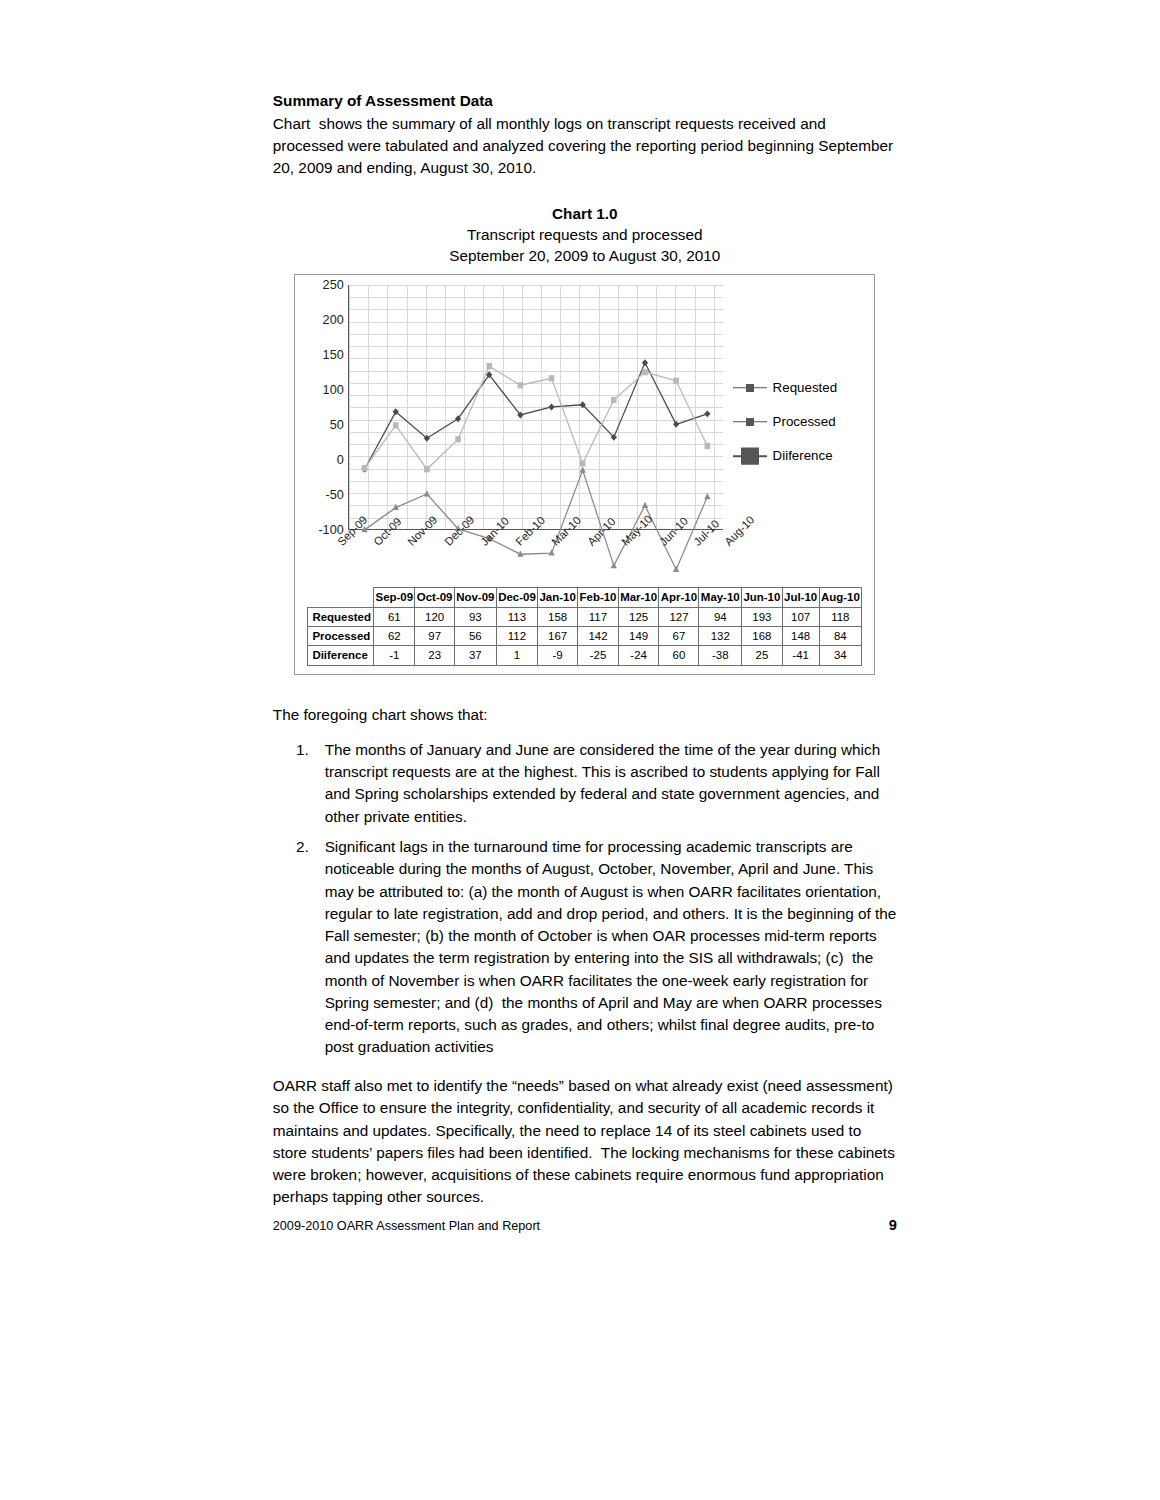Summary of Assessment Data
Chart shows the summary of all monthly logs on transcript requests received and processed were tabulated and analyzed covering the reporting period beginning September 20, 2009 and ending, August 30, 2010.
Chart 1.0
Transcript requests and processed
September 20, 2009 to August 30, 2010
250 200 150 100 50 0 -50 -100
Requested
Processed
Diiference
Sep-09 Oct-09 Nov-09 Dec-09 Jan-10 Feb-10 Mar-10 Apr-10 May-10 Jun-10 Jul-10 Aug-10
| | Sep-09 | Oct-09 | Nov-09 | Dec-09 | Jan-10 | Feb-10 | Mar-10 | Apr-10 | May-10 | Jun-10 | Jul-10 | Aug-10 |
| --- | --- | --- | --- | --- | --- | --- | --- | --- | --- | --- | --- | --- |
| Requested | 61 | 120 | 93 | 113 | 158 | 117 | 125 | 127 | 94 | 193 | 107 | 118 |
| Processed | 62 | 97 | 56 | 112 | 167 | 142 | 149 | 67 | 132 | 168 | 148 | 84 |
| Diiference | -1 | 23 | 37 | 1 | -9 | -25 | -24 | 60 | -38 | 25 | -41 | 34 |
The foregoing chart shows that:
The months of January and June are considered the time of the year during which transcript requests are at the highest. This is ascribed to students applying for Fall and Spring scholarships extended by federal and state government agencies, and other private entities.
Significant lags in the turnaround time for processing academic transcripts are noticeable during the months of August, October, November, April and June. This may be attributed to: (a) the month of August is when OARR facilitates orientation, regular to late registration, add and drop period, and others. It is the beginning of the Fall semester; (b) the month of October is when OAR processes mid-term reports and updates the term registration by entering into the SIS all withdrawals; (c) the month of November is when OARR facilitates the one-week early registration for Spring semester; and (d) the months of April and May are when OARR processes end-of-term reports, such as grades, and others; whilst final degree audits, pre-to post graduation activities
OARR staff also met to identify the “needs” based on what already exist (need assessment) so the Office to ensure the integrity, confidentiality, and security of all academic records it maintains and updates. Specifically, the need to replace 14 of its steel cabinets used to store students’ papers files had been identified. The locking mechanisms for these cabinets were broken; however, acquisitions of these cabinets require enormous fund appropriation perhaps tapping other sources.
2009-2010 OARR Assessment Plan and Report 9